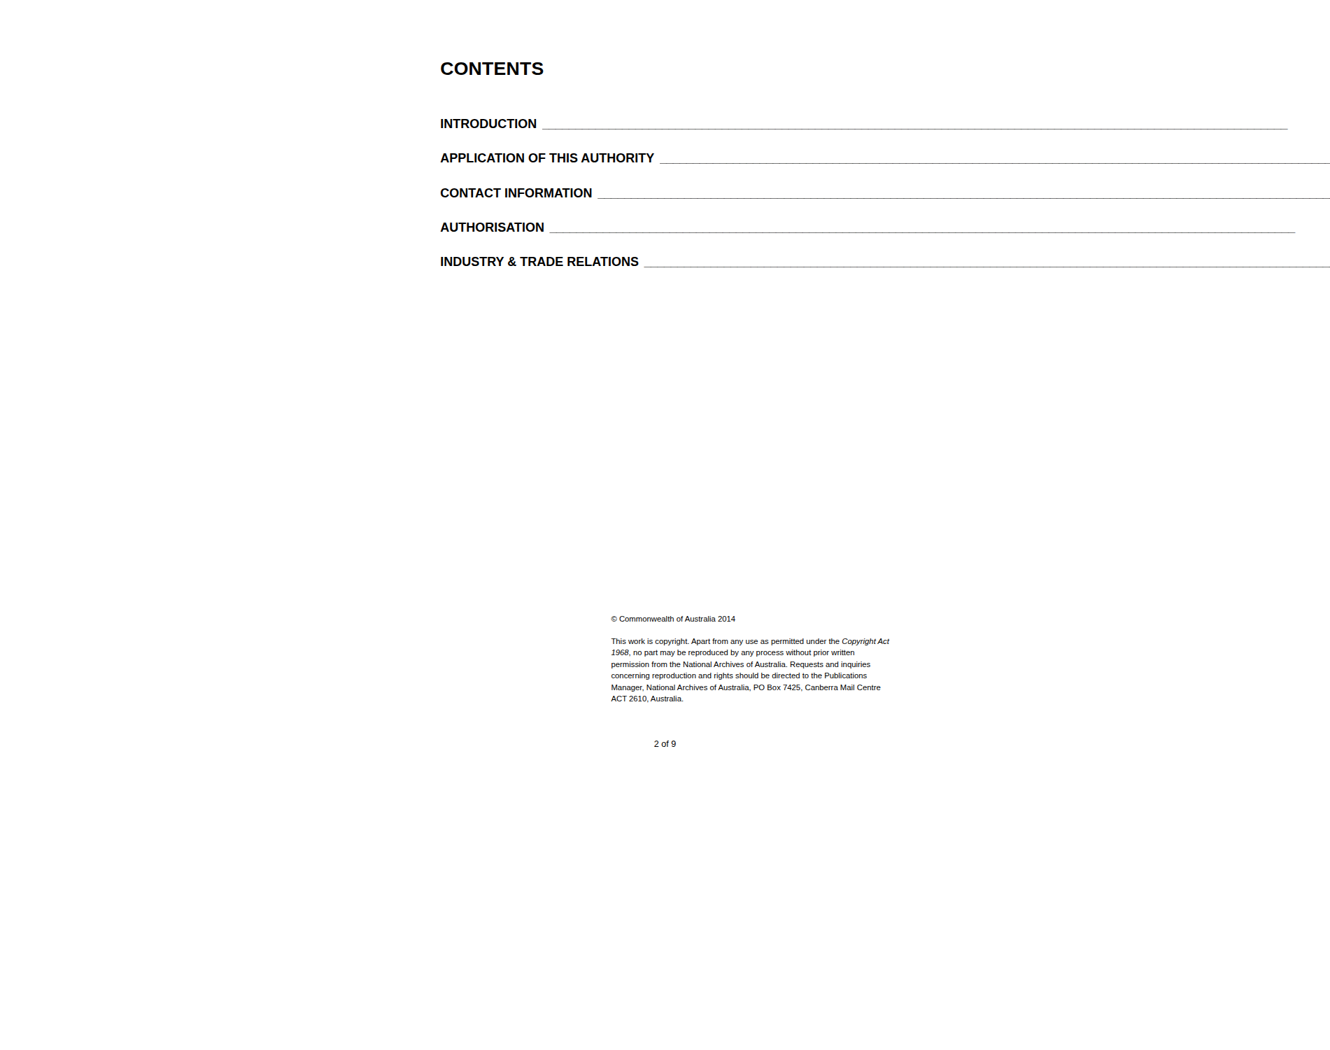CONTENTS
| INTRODUCTION | 3 |
| APPLICATION OF THIS AUTHORITY | 3 |
| CONTACT INFORMATION | 4 |
| AUTHORISATION | 5 |
| INDUSTRY & TRADE RELATIONS | 6 |
© Commonwealth of Australia 2014
This work is copyright. Apart from any use as permitted under the Copyright Act 1968, no part may be reproduced by any process without prior written permission from the National Archives of Australia. Requests and inquiries concerning reproduction and rights should be directed to the Publications Manager, National Archives of Australia, PO Box 7425, Canberra Mail Centre ACT 2610, Australia.
2 of 9